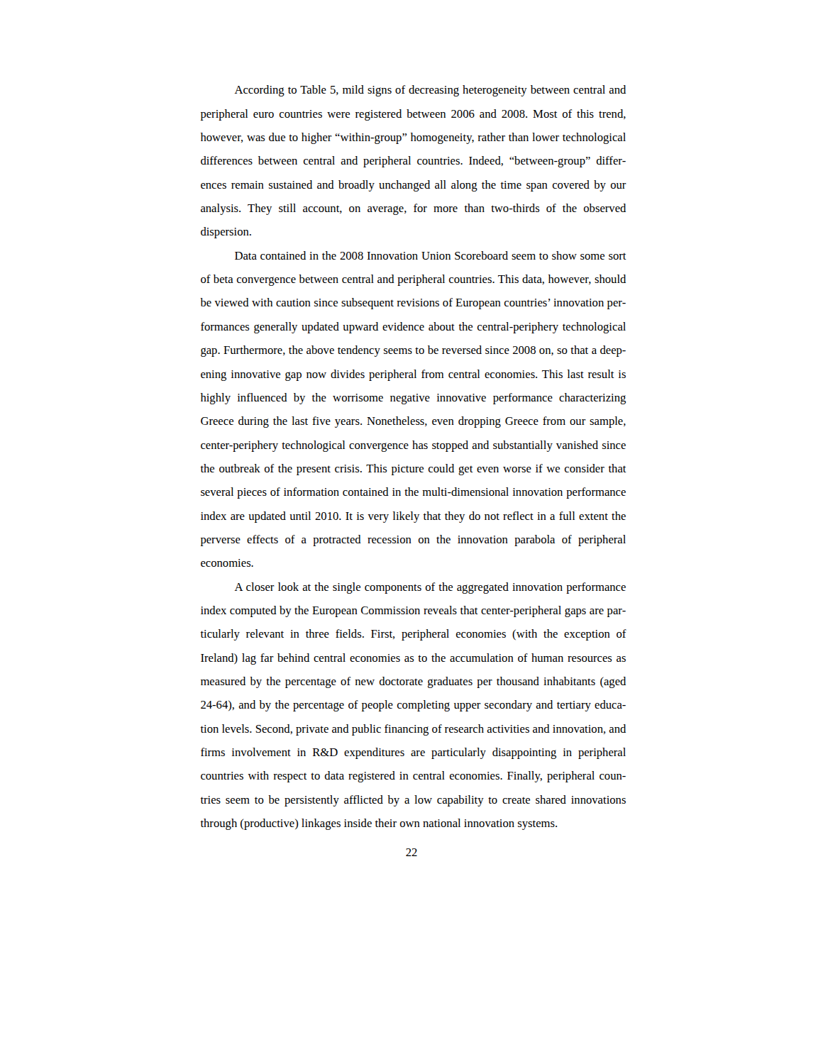According to Table 5, mild signs of decreasing heterogeneity between central and peripheral euro countries were registered between 2006 and 2008. Most of this trend, however, was due to higher “within-group” homogeneity, rather than lower technological differences between central and peripheral countries. Indeed, “between-group” differences remain sustained and broadly unchanged all along the time span covered by our analysis. They still account, on average, for more than two-thirds of the observed dispersion.
Data contained in the 2008 Innovation Union Scoreboard seem to show some sort of beta convergence between central and peripheral countries. This data, however, should be viewed with caution since subsequent revisions of European countries’ innovation performances generally updated upward evidence about the central-periphery technological gap. Furthermore, the above tendency seems to be reversed since 2008 on, so that a deepening innovative gap now divides peripheral from central economies. This last result is highly influenced by the worrisome negative innovative performance characterizing Greece during the last five years. Nonetheless, even dropping Greece from our sample, center-periphery technological convergence has stopped and substantially vanished since the outbreak of the present crisis. This picture could get even worse if we consider that several pieces of information contained in the multi-dimensional innovation performance index are updated until 2010. It is very likely that they do not reflect in a full extent the perverse effects of a protracted recession on the innovation parabola of peripheral economies.
A closer look at the single components of the aggregated innovation performance index computed by the European Commission reveals that center-peripheral gaps are particularly relevant in three fields. First, peripheral economies (with the exception of Ireland) lag far behind central economies as to the accumulation of human resources as measured by the percentage of new doctorate graduates per thousand inhabitants (aged 24-64), and by the percentage of people completing upper secondary and tertiary education levels. Second, private and public financing of research activities and innovation, and firms involvement in R&D expenditures are particularly disappointing in peripheral countries with respect to data registered in central economies. Finally, peripheral countries seem to be persistently afflicted by a low capability to create shared innovations through (productive) linkages inside their own national innovation systems.
22